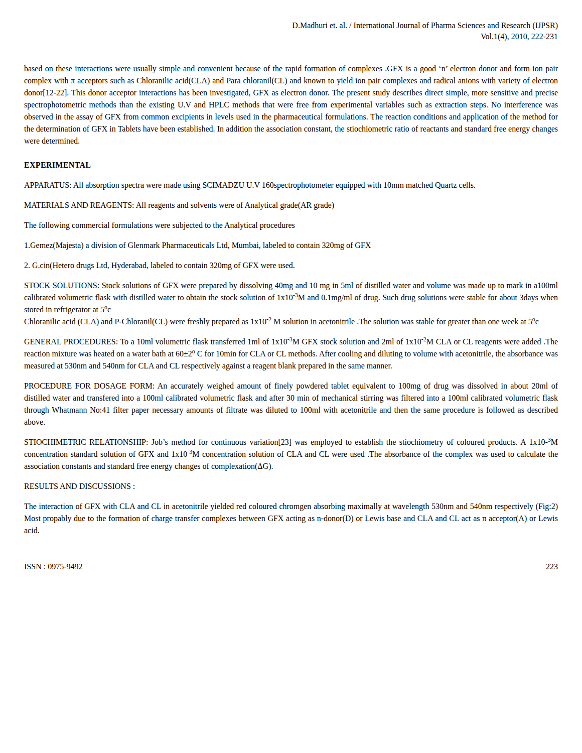D.Madhuri et. al. / International Journal of Pharma Sciences and Research (IJPSR)
Vol.1(4), 2010, 222-231
based on these interactions were usually simple and convenient because of the rapid formation of complexes .GFX is a good ‘n’ electron donor and form ion pair complex with π acceptors such as Chloranilic acid(CLA) and Para chloranil(CL) and known to yield ion pair complexes and radical anions with variety of electron donor[12-22]. This donor acceptor interactions has been investigated, GFX as electron donor. The present study describes direct simple, more sensitive and precise spectrophotometric methods than the existing U.V and HPLC methods that were free from experimental variables such as extraction steps. No interference was observed in the assay of GFX from common excipients in levels used in the pharmaceutical formulations. The reaction conditions and application of the method for the determination of GFX in Tablets have been established. In addition the association constant, the stiochiometric ratio of reactants and standard free energy changes were determined.
EXPERIMENTAL
APPARATUS: All absorption spectra were made using SCIMADZU U.V 160spectrophotometer equipped with 10mm matched Quartz cells.
MATERIALS AND REAGENTS: All reagents and solvents were of Analytical grade(AR grade)
The following commercial formulations were subjected to the Analytical procedures
1.Gemez(Majesta) a division of Glenmark Pharmaceuticals Ltd, Mumbai, labeled to contain 320mg of GFX
2. G.cin(Hetero drugs Ltd, Hyderabad, labeled to contain 320mg of GFX were used.
STOCK SOLUTIONS: Stock solutions of GFX were prepared by dissolving 40mg and 10 mg in 5ml of distilled water and volume was made up to mark in a100ml calibrated volumetric flask with distilled water to obtain the stock solution of 1x10-3M and 0.1mg/ml of drug. Such drug solutions were stable for about 3days when stored in refrigerator at 5oc
Chloranilic acid (CLA) and P-Chloranil(CL) were freshly prepared as 1x10-2 M solution in acetonitrile .The solution was stable for greater than one week at 5oc
GENERAL PROCEDURES: To a 10ml volumetric flask transferred 1ml of 1x10-3M GFX stock solution and 2ml of 1x10-2M CLA or CL reagents were added .The reaction mixture was heated on a water bath at 60±2o C for 10min for CLA or CL methods. After cooling and diluting to volume with acetonitrile, the absorbance was measured at 530nm and 540nm for CLA and CL respectively against a reagent blank prepared in the same manner.
PROCEDURE FOR DOSAGE FORM: An accurately weighed amount of finely powdered tablet equivalent to 100mg of drug was dissolved in about 20ml of distilled water and transfered into a 100ml calibrated volumetric flask and after 30 min of mechanical stirring was filtered into a 100ml calibrated volumetric flask through Whatmann No:41 filter paper necessary amounts of filtrate was diluted to 100ml with acetonitrile and then the same procedure is followed as described above.
STIOCHIMETRIC RELATIONSHIP: Job’s method for continuous variation[23] was employed to establish the stiochiometry of coloured products. A 1x10-3M concentration standard solution of GFX and 1x10-3M concentration solution of CLA and CL were used .The absorbance of the complex was used to calculate the association constants and standard free energy changes of complexation(ΔG).
RESULTS AND DISCUSSIONS :
The interaction of GFX with CLA and CL in acetonitrile yielded red coloured chromgen absorbing maximally at wavelength 530nm and 540nm respectively (Fig:2) Most propably due to the formation of charge transfer complexes between GFX acting as n-donor(D) or Lewis base and CLA and CL act as π acceptor(A) or Lewis acid.
ISSN : 0975-9492 223